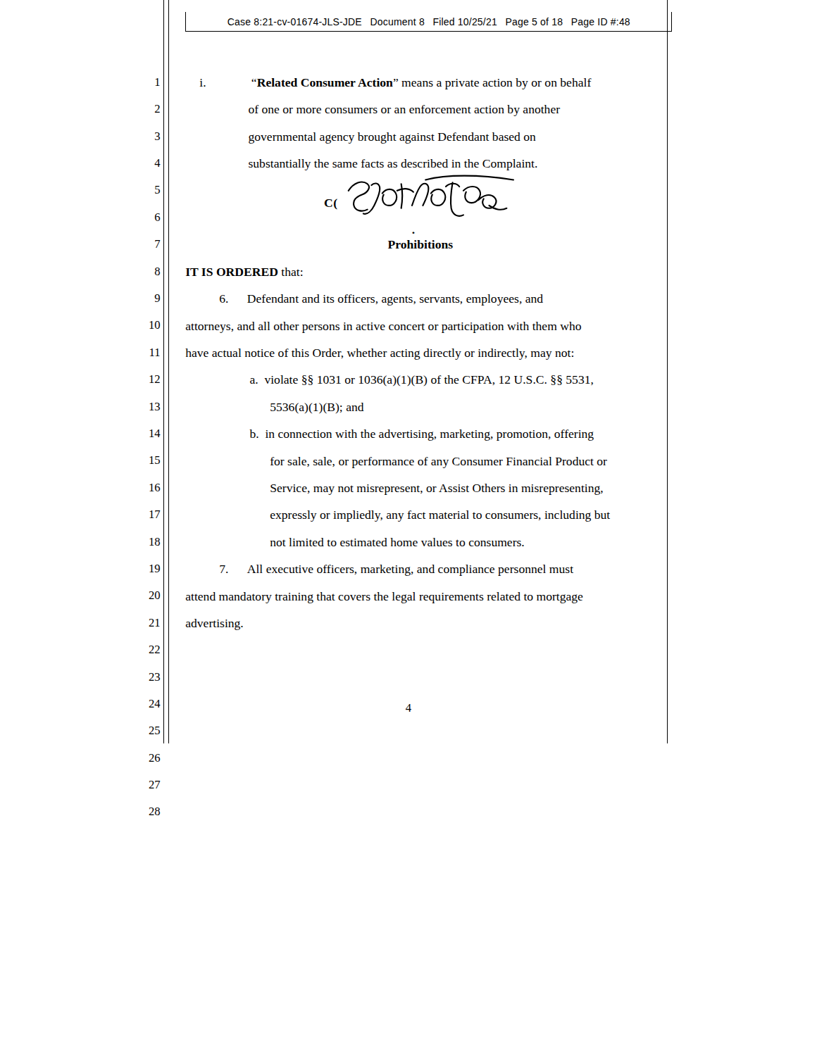Case 8:21-cv-01674-JLS-JDE Document 8 Filed 10/25/21 Page 5 of 18 Page ID #:48
1
2
3
4
5
6
7
8
9
10
11
12
13
14
15
16
17
18
19
20
21
22
23
24
25
26
27
28
i. “Related Consumer Action” means a private action by or on behalf
of one or more consumers or an enforcement action by another
governmental agency brought against Defendant based on
substantially the same facts as described in the Complaint.
C(
.
Prohibitions
IT IS ORDERED that:
6. Defendant and its officers, agents, servants, employees, and
attorneys, and all other persons in active concert or participation with them who
have actual notice of this Order, whether acting directly or indirectly, may not:
a. violate §§ 1031 or 1036(a)(1)(B) of the CFPA, 12 U.S.C. §§ 5531,
5536(a)(1)(B); and
b. in connection with the advertising, marketing, promotion, offering
for sale, sale, or performance of any Consumer Financial Product or
Service, may not misrepresent, or Assist Others in misrepresenting,
expressly or impliedly, any fact material to consumers, including but
not limited to estimated home values to consumers.
7. All executive officers, marketing, and compliance personnel must
attend mandatory training that covers the legal requirements related to mortgage
advertising.
4